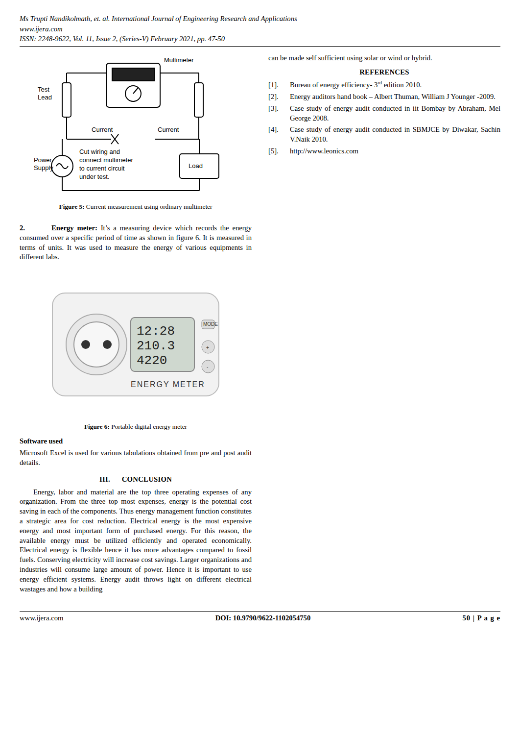Ms Trupti Nandikolmath, et. al. International Journal of Engineering Research and Applications
www.ijera.com
ISSN: 2248-9622, Vol. 11, Issue 2, (Series-V) February 2021, pp. 47-50
Figure 5: Current measurement using ordinary multimeter
2. Energy meter: It’s a measuring device which records the energy consumed over a specific period of time as shown in figure 6. It is measured in terms of units. It was used to measure the energy of various equipments in different labs.
Figure 6: Portable digital energy meter
Software used
Microsoft Excel is used for various tabulations obtained from pre and post audit details.
III. CONCLUSION
Energy, labor and material are the top three operating expenses of any organization. From the three top most expenses, energy is the potential cost saving in each of the components. Thus energy management function constitutes a strategic area for cost reduction. Electrical energy is the most expensive energy and most important form of purchased energy. For this reason, the available energy must be utilized efficiently and operated economically. Electrical energy is flexible hence it has more advantages compared to fossil fuels. Conserving electricity will increase cost savings. Larger organizations and industries will consume large amount of power. Hence it is important to use energy efficient systems. Energy audit throws light on different electrical wastages and how a building
can be made self sufficient using solar or wind or hybrid.
REFERENCES
[1]. Bureau of energy efficiency- 3rd edition 2010.
[2]. Energy auditors hand book – Albert Thuman, William J Younger -2009.
[3]. Case study of energy audit conducted in iit Bombay by Abraham, Mel George 2008.
[4]. Case study of energy audit conducted in SBMJCE by Diwakar, Sachin V.Naik 2010.
[5]. http://www.leonics.com
www.ijera.com
DOI: 10.9790/9622-1102054750
50 | P a g e